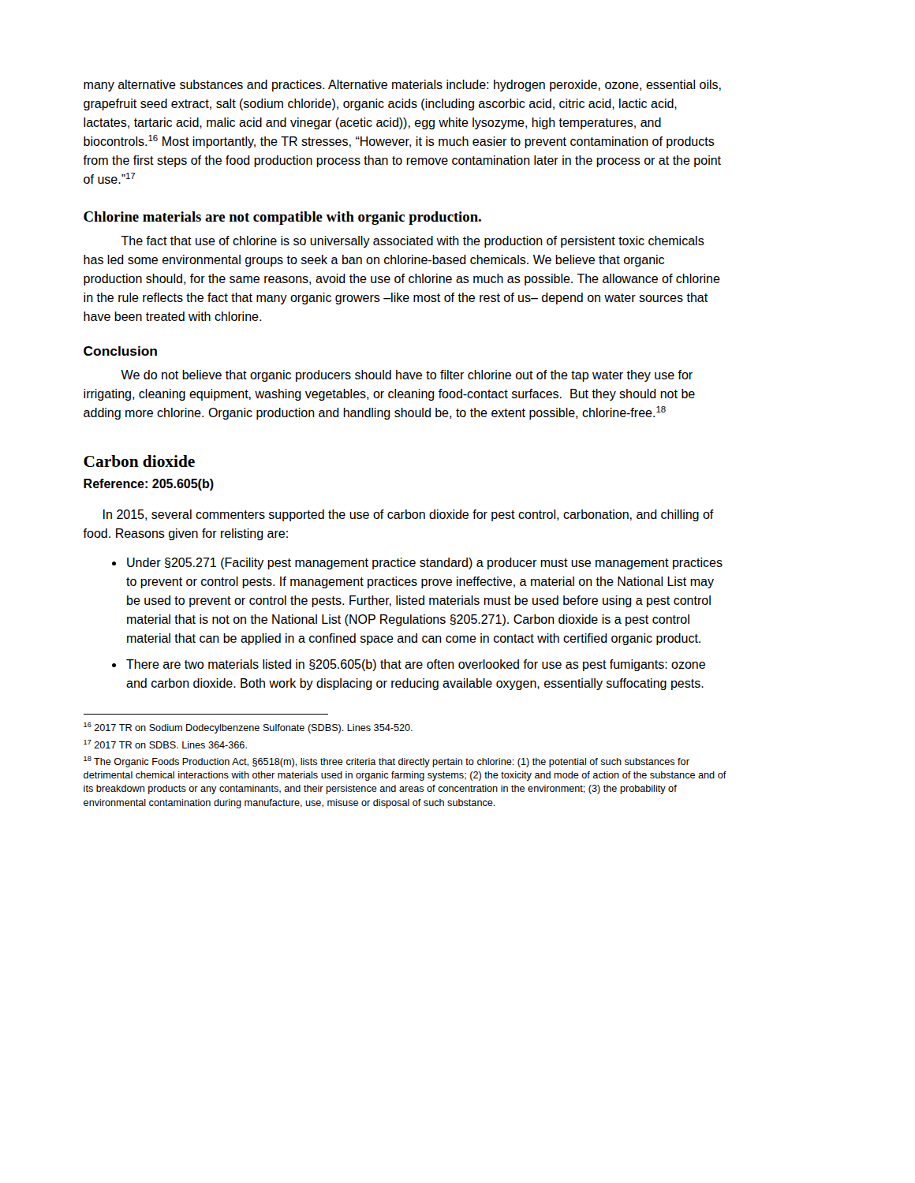many alternative substances and practices. Alternative materials include: hydrogen peroxide, ozone, essential oils, grapefruit seed extract, salt (sodium chloride), organic acids (including ascorbic acid, citric acid, lactic acid, lactates, tartaric acid, malic acid and vinegar (acetic acid)), egg white lysozyme, high temperatures, and biocontrols.16 Most importantly, the TR stresses, “However, it is much easier to prevent contamination of products from the first steps of the food production process than to remove contamination later in the process or at the point of use.”17
Chlorine materials are not compatible with organic production.
The fact that use of chlorine is so universally associated with the production of persistent toxic chemicals has led some environmental groups to seek a ban on chlorine-based chemicals. We believe that organic production should, for the same reasons, avoid the use of chlorine as much as possible. The allowance of chlorine in the rule reflects the fact that many organic growers –like most of the rest of us– depend on water sources that have been treated with chlorine.
Conclusion
We do not believe that organic producers should have to filter chlorine out of the tap water they use for irrigating, cleaning equipment, washing vegetables, or cleaning food-contact surfaces. But they should not be adding more chlorine. Organic production and handling should be, to the extent possible, chlorine-free.18
Carbon dioxide
Reference: 205.605(b)
In 2015, several commenters supported the use of carbon dioxide for pest control, carbonation, and chilling of food. Reasons given for relisting are:
Under §205.271 (Facility pest management practice standard) a producer must use management practices to prevent or control pests. If management practices prove ineffective, a material on the National List may be used to prevent or control the pests. Further, listed materials must be used before using a pest control material that is not on the National List (NOP Regulations §205.271). Carbon dioxide is a pest control material that can be applied in a confined space and can come in contact with certified organic product.
There are two materials listed in §205.605(b) that are often overlooked for use as pest fumigants: ozone and carbon dioxide. Both work by displacing or reducing available oxygen, essentially suffocating pests.
16 2017 TR on Sodium Dodecylbenzene Sulfonate (SDBS). Lines 354-520.
17 2017 TR on SDBS. Lines 364-366.
18 The Organic Foods Production Act, §6518(m), lists three criteria that directly pertain to chlorine: (1) the potential of such substances for detrimental chemical interactions with other materials used in organic farming systems; (2) the toxicity and mode of action of the substance and of its breakdown products or any contaminants, and their persistence and areas of concentration in the environment; (3) the probability of environmental contamination during manufacture, use, misuse or disposal of such substance.